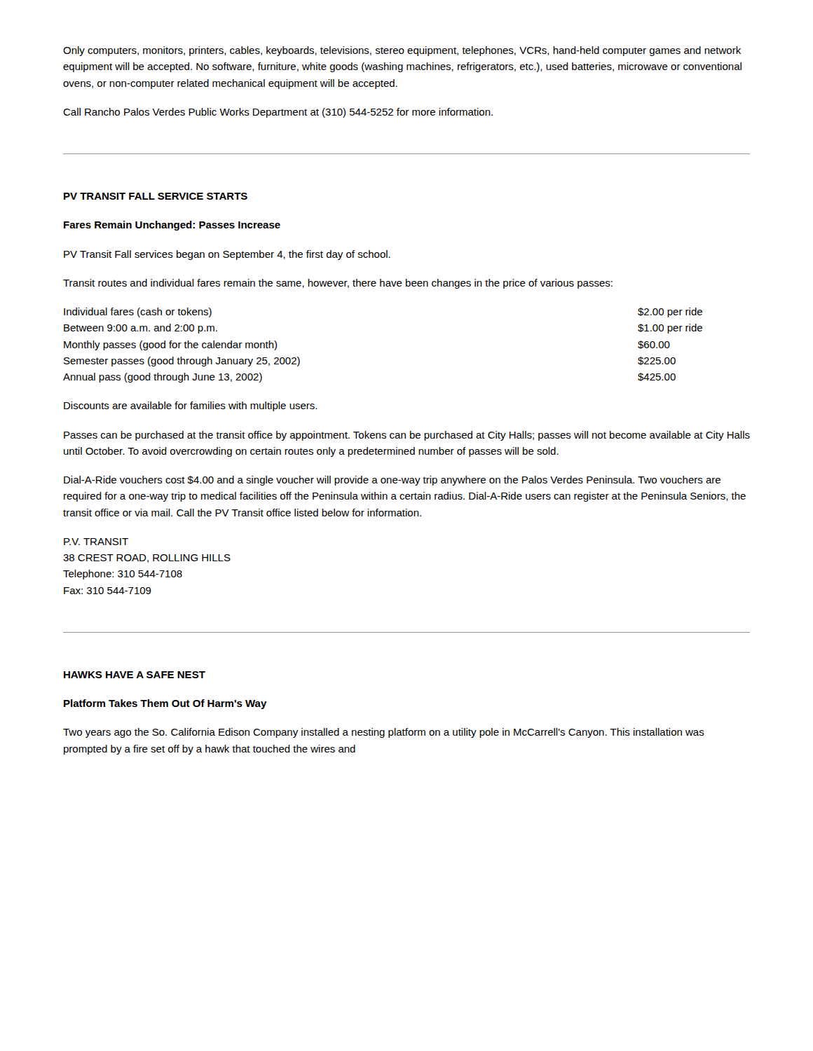Only computers, monitors, printers, cables, keyboards, televisions, stereo equipment, telephones, VCRs, hand-held computer games and network equipment will be accepted. No software, furniture, white goods (washing machines, refrigerators, etc.), used batteries, microwave or conventional ovens, or non-computer related mechanical equipment will be accepted.
Call Rancho Palos Verdes Public Works Department at (310) 544-5252 for more information.
PV TRANSIT FALL SERVICE STARTS
Fares Remain Unchanged: Passes Increase
PV Transit Fall services began on September 4, the first day of school.
Transit routes and individual fares remain the same, however, there have been changes in the price of various passes:
| Individual fares (cash or tokens) | $2.00 per ride |
| Between 9:00 a.m. and 2:00 p.m. | $1.00 per ride |
| Monthly passes (good for the calendar month) | $60.00 |
| Semester passes (good through January 25, 2002) | $225.00 |
| Annual pass (good through June 13, 2002) | $425.00 |
Discounts are available for families with multiple users.
Passes can be purchased at the transit office by appointment. Tokens can be purchased at City Halls; passes will not become available at City Halls until October. To avoid overcrowding on certain routes only a predetermined number of passes will be sold.
Dial-A-Ride vouchers cost $4.00 and a single voucher will provide a one-way trip anywhere on the Palos Verdes Peninsula. Two vouchers are required for a one-way trip to medical facilities off the Peninsula within a certain radius. Dial-A-Ride users can register at the Peninsula Seniors, the transit office or via mail. Call the PV Transit office listed below for information.
P.V. TRANSIT
38 CREST ROAD, ROLLING HILLS
Telephone: 310 544-7108
Fax: 310 544-7109
HAWKS HAVE A SAFE NEST
Platform Takes Them Out Of Harm's Way
Two years ago the So. California Edison Company installed a nesting platform on a utility pole in McCarrell's Canyon. This installation was prompted by a fire set off by a hawk that touched the wires and